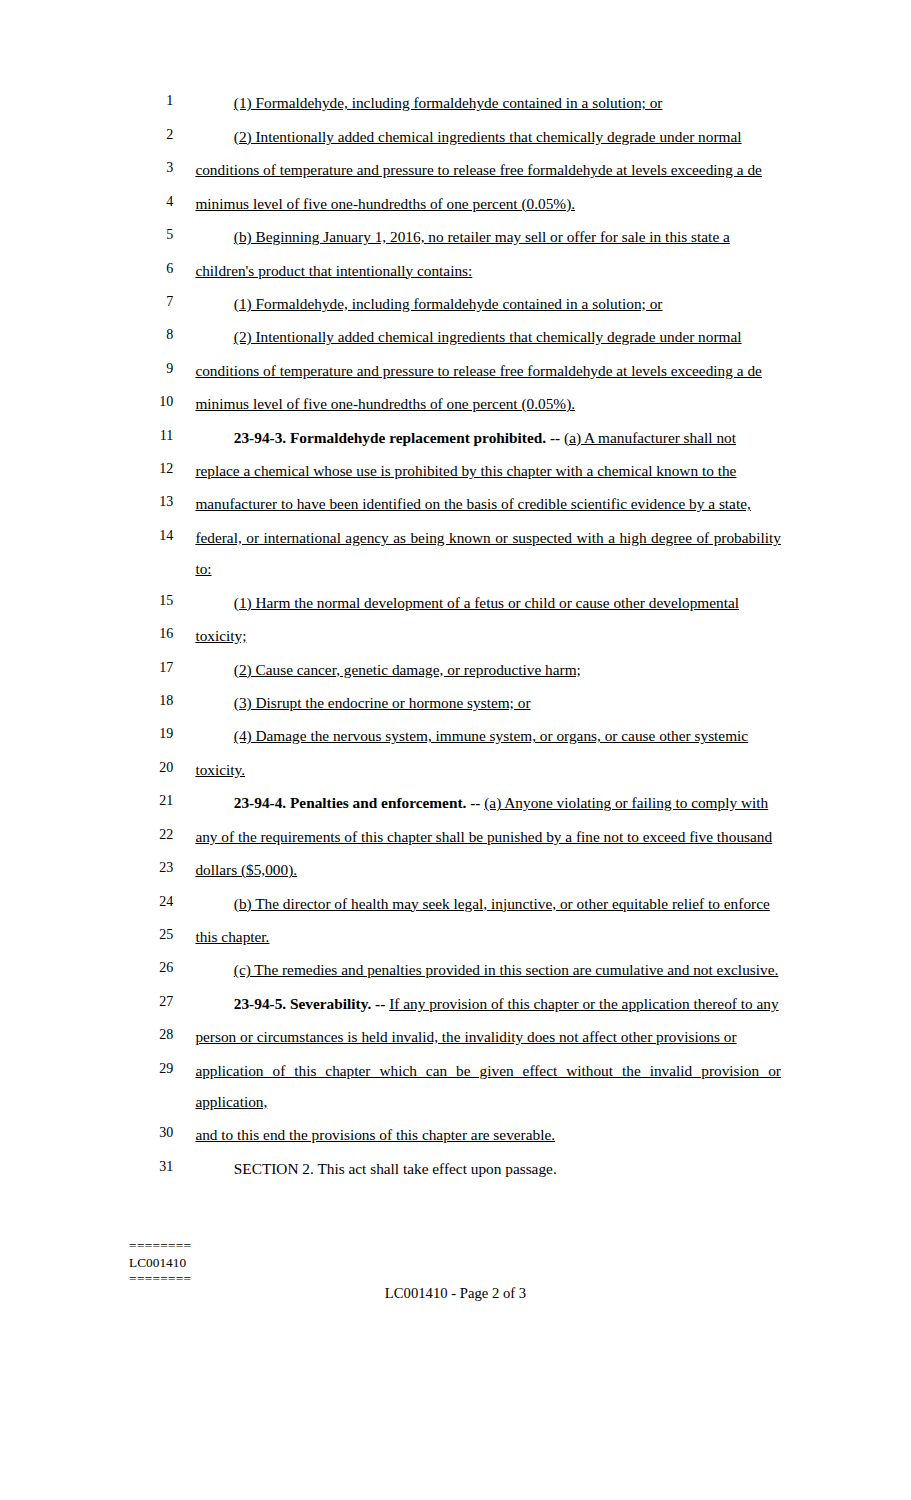| 1 | (1) Formaldehyde, including formaldehyde contained in a solution; or |
| 2 | (2) Intentionally added chemical ingredients that chemically degrade under normal |
| 3 | conditions of temperature and pressure to release free formaldehyde at levels exceeding a de |
| 4 | minimus level of five one-hundredths of one percent (0.05%). |
| 5 | (b) Beginning January 1, 2016, no retailer may sell or offer for sale in this state a |
| 6 | children's product that intentionally contains: |
| 7 | (1) Formaldehyde, including formaldehyde contained in a solution; or |
| 8 | (2) Intentionally added chemical ingredients that chemically degrade under normal |
| 9 | conditions of temperature and pressure to release free formaldehyde at levels exceeding a de |
| 10 | minimus level of five one-hundredths of one percent (0.05%). |
| 11 | 23-94-3. Formaldehyde replacement prohibited. -- (a) A manufacturer shall not |
| 12 | replace a chemical whose use is prohibited by this chapter with a chemical known to the |
| 13 | manufacturer to have been identified on the basis of credible scientific evidence by a state, |
| 14 | federal, or international agency as being known or suspected with a high degree of probability to: |
| 15 | (1) Harm the normal development of a fetus or child or cause other developmental |
| 16 | toxicity; |
| 17 | (2) Cause cancer, genetic damage, or reproductive harm; |
| 18 | (3) Disrupt the endocrine or hormone system; or |
| 19 | (4) Damage the nervous system, immune system, or organs, or cause other systemic |
| 20 | toxicity. |
| 21 | 23-94-4. Penalties and enforcement. -- (a) Anyone violating or failing to comply with |
| 22 | any of the requirements of this chapter shall be punished by a fine not to exceed five thousand |
| 23 | dollars ($5,000). |
| 24 | (b) The director of health may seek legal, injunctive, or other equitable relief to enforce |
| 25 | this chapter. |
| 26 | (c) The remedies and penalties provided in this section are cumulative and not exclusive. |
| 27 | 23-94-5. Severability. -- If any provision of this chapter or the application thereof to any |
| 28 | person or circumstances is held invalid, the invalidity does not affect other provisions or |
| 29 | application of this chapter which can be given effect without the invalid provision or application, |
| 30 | and to this end the provisions of this chapter are severable. |
| 31 | SECTION 2. This act shall take effect upon passage. |
========
LC001410
========
LC001410 - Page 2 of 3